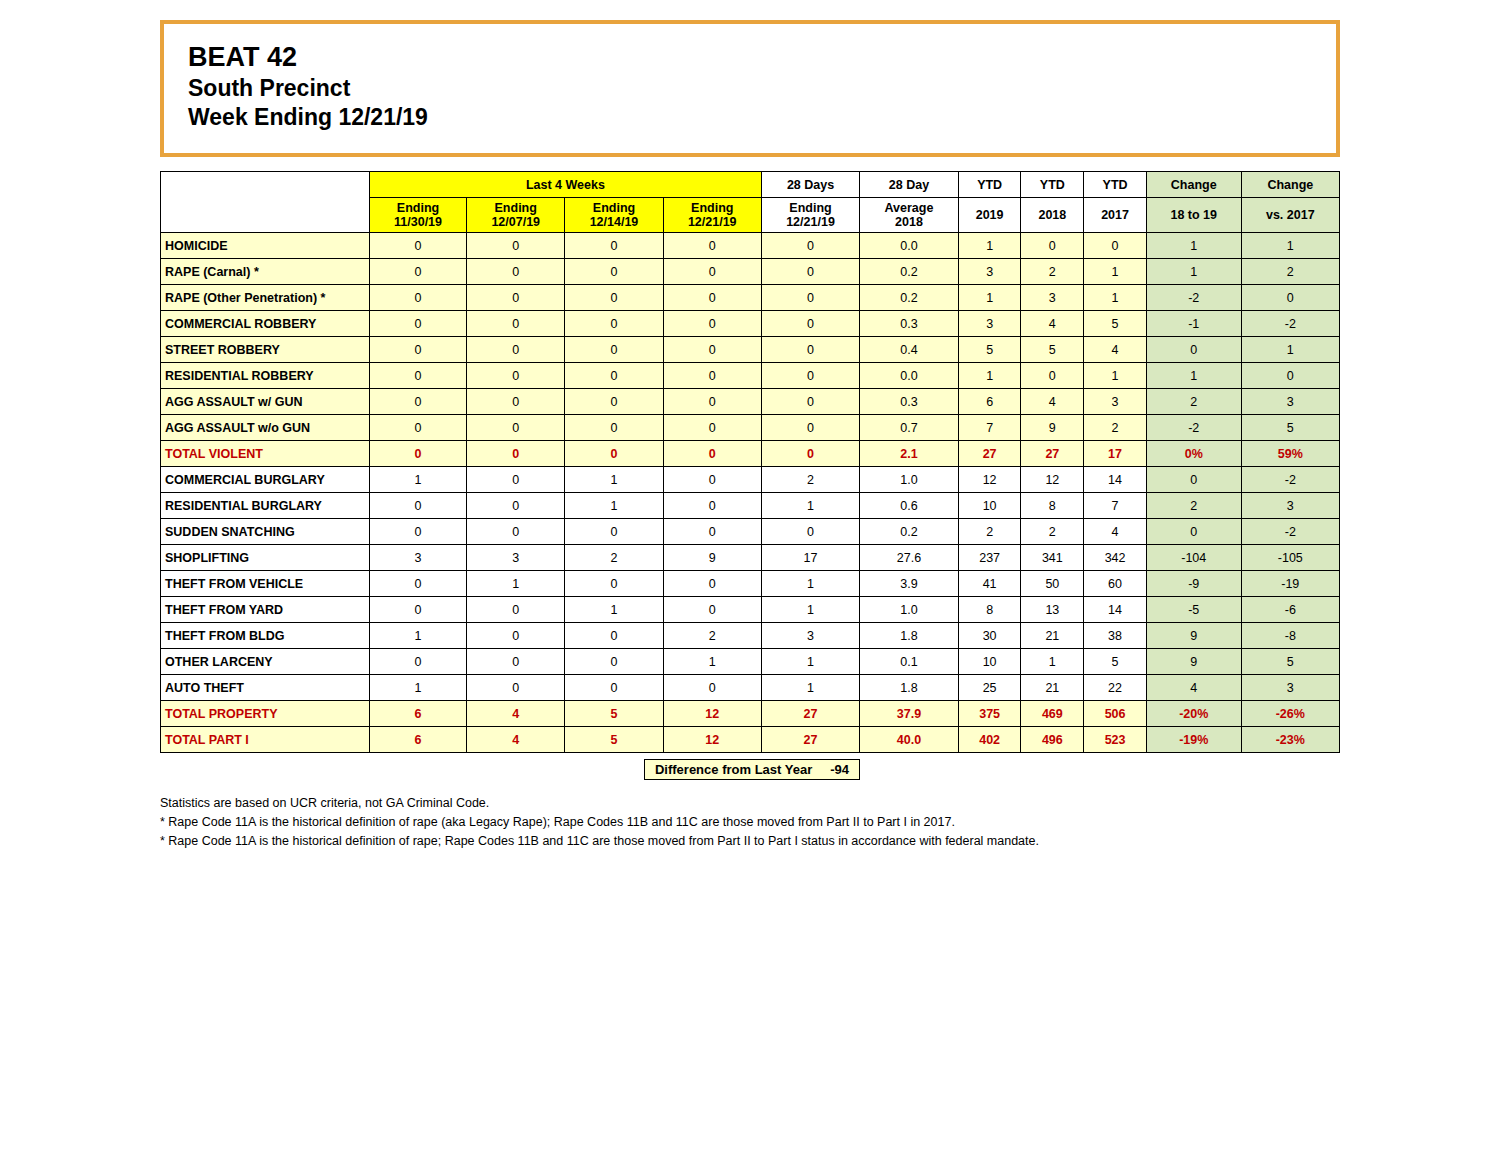BEAT 42
South Precinct
Week Ending 12/21/19
| | Last 4 Weeks | 28 Days | 28 Day | YTD | YTD | YTD | Change | Change |
| --- | --- | --- | --- | --- | --- | --- | --- | --- |
| Ending 11/30/19 | Ending 12/07/19 | Ending 12/14/19 | Ending 12/21/19 | Ending 12/21/19 | Average 2018 | 2019 | 2018 | 2017 | 18 to 19 | vs. 2017 |
| HOMICIDE | 0 | 0 | 0 | 0 | 0 | 0.0 | 1 | 0 | 0 | 1 | 1 |
| RAPE (Carnal) * | 0 | 0 | 0 | 0 | 0 | 0.2 | 3 | 2 | 1 | 1 | 2 |
| RAPE (Other Penetration) * | 0 | 0 | 0 | 0 | 0 | 0.2 | 1 | 3 | 1 | -2 | 0 |
| COMMERCIAL ROBBERY | 0 | 0 | 0 | 0 | 0 | 0.3 | 3 | 4 | 5 | -1 | -2 |
| STREET ROBBERY | 0 | 0 | 0 | 0 | 0 | 0.4 | 5 | 5 | 4 | 0 | 1 |
| RESIDENTIAL ROBBERY | 0 | 0 | 0 | 0 | 0 | 0.0 | 1 | 0 | 1 | 1 | 0 |
| AGG ASSAULT w/ GUN | 0 | 0 | 0 | 0 | 0 | 0.3 | 6 | 4 | 3 | 2 | 3 |
| AGG ASSAULT w/o GUN | 0 | 0 | 0 | 0 | 0 | 0.7 | 7 | 9 | 2 | -2 | 5 |
| TOTAL VIOLENT | 0 | 0 | 0 | 0 | 0 | 2.1 | 27 | 27 | 17 | 0% | 59% |
| COMMERCIAL BURGLARY | 1 | 0 | 1 | 0 | 2 | 1.0 | 12 | 12 | 14 | 0 | -2 |
| RESIDENTIAL BURGLARY | 0 | 0 | 1 | 0 | 1 | 0.6 | 10 | 8 | 7 | 2 | 3 |
| SUDDEN SNATCHING | 0 | 0 | 0 | 0 | 0 | 0.2 | 2 | 2 | 4 | 0 | -2 |
| SHOPLIFTING | 3 | 3 | 2 | 9 | 17 | 27.6 | 237 | 341 | 342 | -104 | -105 |
| THEFT FROM VEHICLE | 0 | 1 | 0 | 0 | 1 | 3.9 | 41 | 50 | 60 | -9 | -19 |
| THEFT FROM YARD | 0 | 0 | 1 | 0 | 1 | 1.0 | 8 | 13 | 14 | -5 | -6 |
| THEFT FROM BLDG | 1 | 0 | 0 | 2 | 3 | 1.8 | 30 | 21 | 38 | 9 | -8 |
| OTHER LARCENY | 0 | 0 | 0 | 1 | 1 | 0.1 | 10 | 1 | 5 | 9 | 5 |
| AUTO THEFT | 1 | 0 | 0 | 0 | 1 | 1.8 | 25 | 21 | 22 | 4 | 3 |
| TOTAL PROPERTY | 6 | 4 | 5 | 12 | 27 | 37.9 | 375 | 469 | 506 | -20% | -26% |
| TOTAL PART I | 6 | 4 | 5 | 12 | 27 | 40.0 | 402 | 496 | 523 | -19% | -23% |
Difference from Last Year -94
Statistics are based on UCR criteria, not GA Criminal Code.
* Rape Code 11A is the historical definition of rape (aka Legacy Rape); Rape Codes 11B and 11C are those moved from Part II to Part I in 2017.
* Rape Code 11A is the historical definition of rape; Rape Codes 11B and 11C are those moved from Part II to Part I status in accordance with federal mandate.